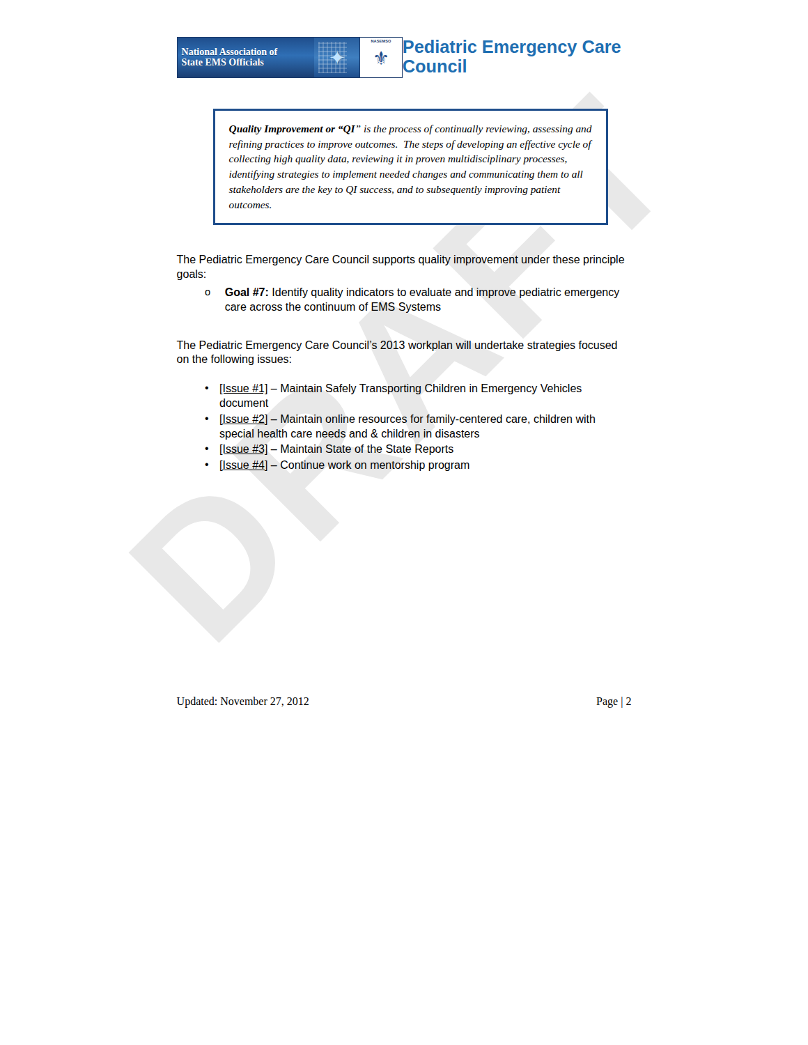DRAFT
National Association of State EMS Officials
✦
NASEMSO
⚜
Pediatric Emergency Care Council
Quality Improvement or “QI” is the process of continually reviewing, assessing and refining practices to improve outcomes. The steps of developing an effective cycle of collecting high quality data, reviewing it in proven multidisciplinary processes, identifying strategies to implement needed changes and communicating them to all stakeholders are the key to QI success, and to subsequently improving patient outcomes.
The Pediatric Emergency Care Council supports quality improvement under these principle goals:
Goal #7: Identify quality indicators to evaluate and improve pediatric emergency care across the continuum of EMS Systems
The Pediatric Emergency Care Council’s 2013 workplan will undertake strategies focused on the following issues:
[Issue #1] – Maintain Safely Transporting Children in Emergency Vehicles document
[Issue #2] – Maintain online resources for family-centered care, children with special health care needs and & children in disasters
[Issue #3] – Maintain State of the State Reports
[Issue #4] – Continue work on mentorship program
Updated: November 27, 2012
Page | 2